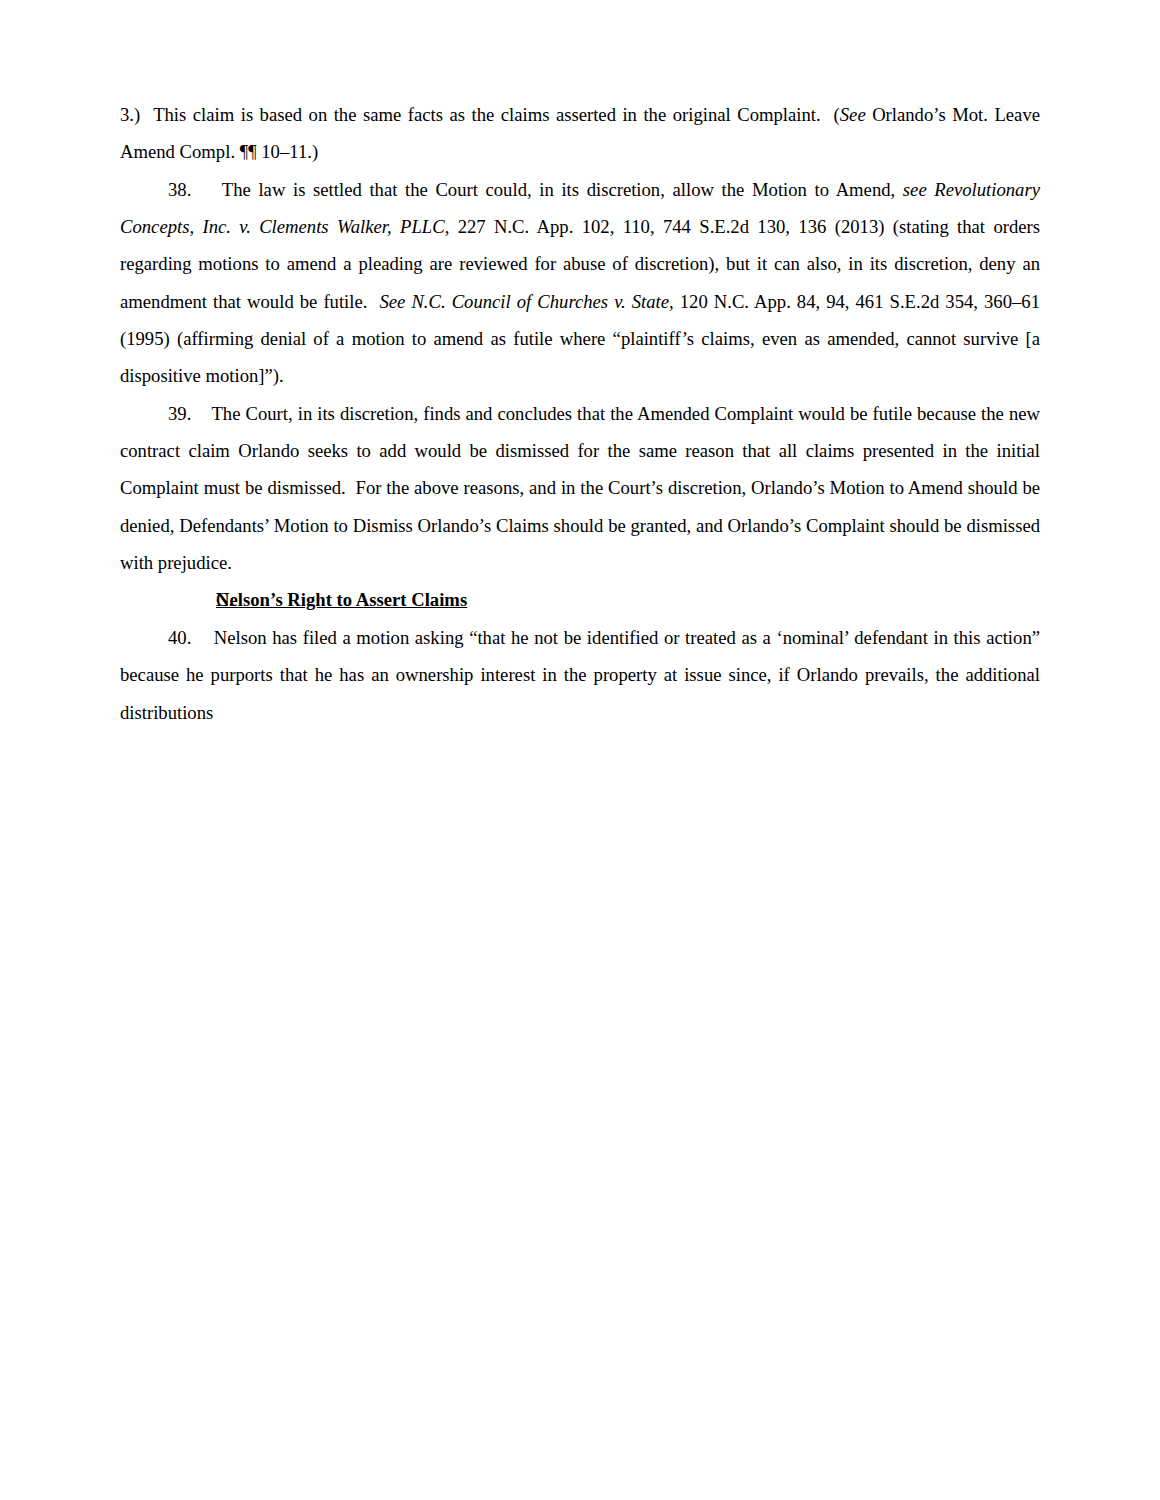3.) This claim is based on the same facts as the claims asserted in the original Complaint. (See Orlando’s Mot. Leave Amend Compl. ¶¶ 10–11.)
38. The law is settled that the Court could, in its discretion, allow the Motion to Amend, see Revolutionary Concepts, Inc. v. Clements Walker, PLLC, 227 N.C. App. 102, 110, 744 S.E.2d 130, 136 (2013) (stating that orders regarding motions to amend a pleading are reviewed for abuse of discretion), but it can also, in its discretion, deny an amendment that would be futile. See N.C. Council of Churches v. State, 120 N.C. App. 84, 94, 461 S.E.2d 354, 360–61 (1995) (affirming denial of a motion to amend as futile where “plaintiff’s claims, even as amended, cannot survive [a dispositive motion]”).
39. The Court, in its discretion, finds and concludes that the Amended Complaint would be futile because the new contract claim Orlando seeks to add would be dismissed for the same reason that all claims presented in the initial Complaint must be dismissed. For the above reasons, and in the Court’s discretion, Orlando’s Motion to Amend should be denied, Defendants’ Motion to Dismiss Orlando’s Claims should be granted, and Orlando’s Complaint should be dismissed with prejudice.
C. Nelson’s Right to Assert Claims
40. Nelson has filed a motion asking “that he not be identified or treated as a ‘nominal’ defendant in this action” because he purports that he has an ownership interest in the property at issue since, if Orlando prevails, the additional distributions